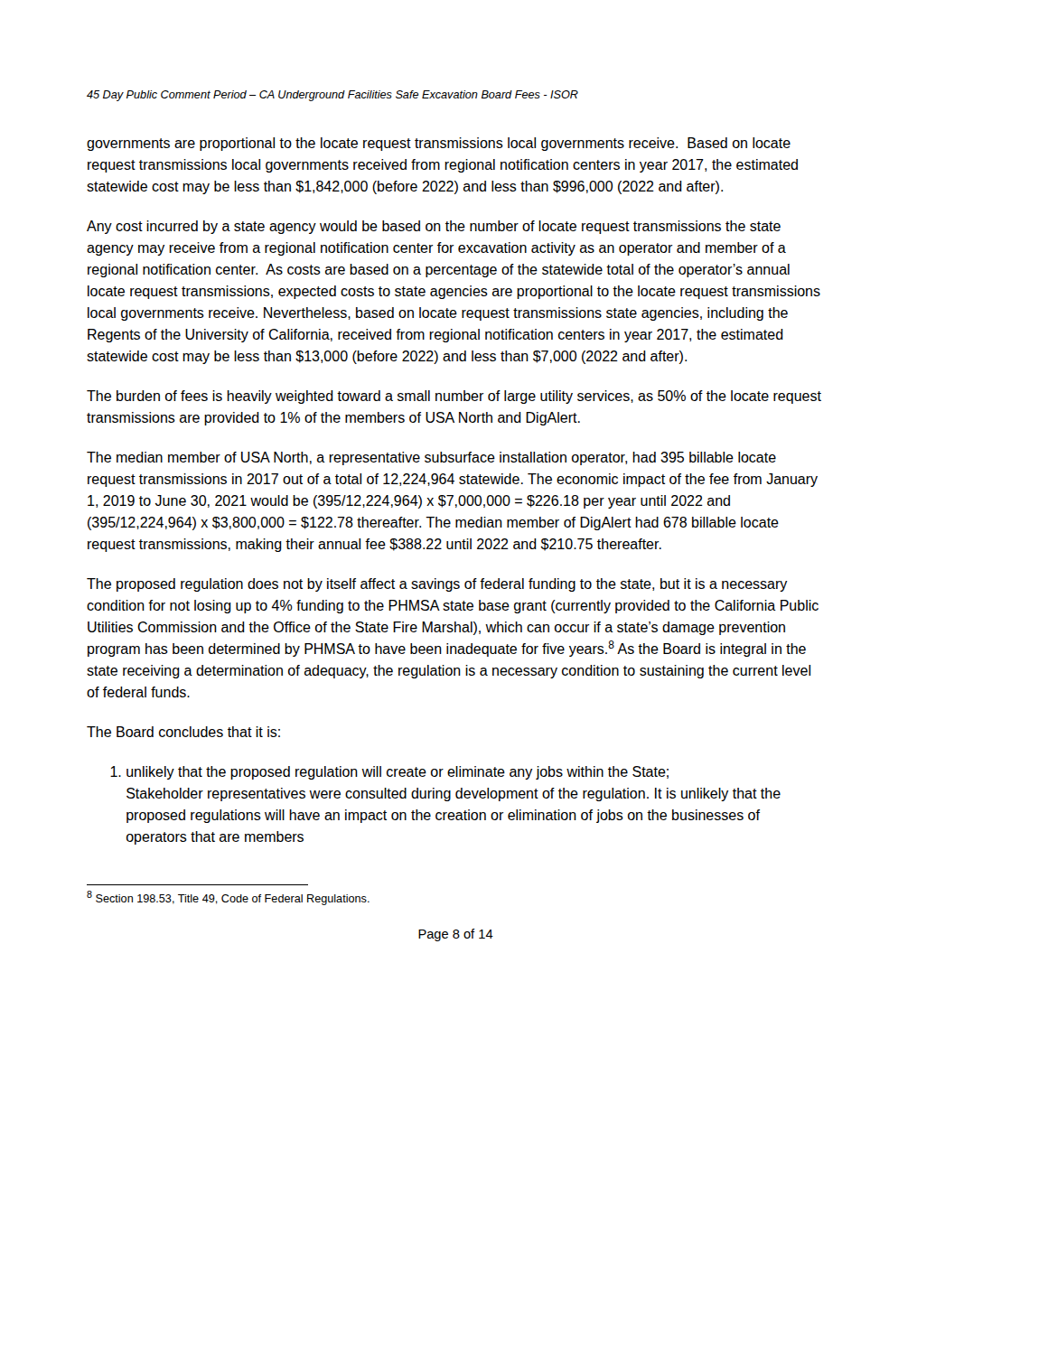45 Day Public Comment Period – CA Underground Facilities Safe Excavation Board Fees - ISOR
governments are proportional to the locate request transmissions local governments receive. Based on locate request transmissions local governments received from regional notification centers in year 2017, the estimated statewide cost may be less than $1,842,000 (before 2022) and less than $996,000 (2022 and after).
Any cost incurred by a state agency would be based on the number of locate request transmissions the state agency may receive from a regional notification center for excavation activity as an operator and member of a regional notification center. As costs are based on a percentage of the statewide total of the operator’s annual locate request transmissions, expected costs to state agencies are proportional to the locate request transmissions local governments receive. Nevertheless, based on locate request transmissions state agencies, including the Regents of the University of California, received from regional notification centers in year 2017, the estimated statewide cost may be less than $13,000 (before 2022) and less than $7,000 (2022 and after).
The burden of fees is heavily weighted toward a small number of large utility services, as 50% of the locate request transmissions are provided to 1% of the members of USA North and DigAlert.
The median member of USA North, a representative subsurface installation operator, had 395 billable locate request transmissions in 2017 out of a total of 12,224,964 statewide. The economic impact of the fee from January 1, 2019 to June 30, 2021 would be (395/12,224,964) x $7,000,000 = $226.18 per year until 2022 and (395/12,224,964) x $3,800,000 = $122.78 thereafter. The median member of DigAlert had 678 billable locate request transmissions, making their annual fee $388.22 until 2022 and $210.75 thereafter.
The proposed regulation does not by itself affect a savings of federal funding to the state, but it is a necessary condition for not losing up to 4% funding to the PHMSA state base grant (currently provided to the California Public Utilities Commission and the Office of the State Fire Marshal), which can occur if a state’s damage prevention program has been determined by PHMSA to have been inadequate for five years.8 As the Board is integral in the state receiving a determination of adequacy, the regulation is a necessary condition to sustaining the current level of federal funds.
The Board concludes that it is:
unlikely that the proposed regulation will create or eliminate any jobs within the State;
Stakeholder representatives were consulted during development of the regulation. It is unlikely that the proposed regulations will have an impact on the creation or elimination of jobs on the businesses of operators that are members
8 Section 198.53, Title 49, Code of Federal Regulations.
Page 8 of 14